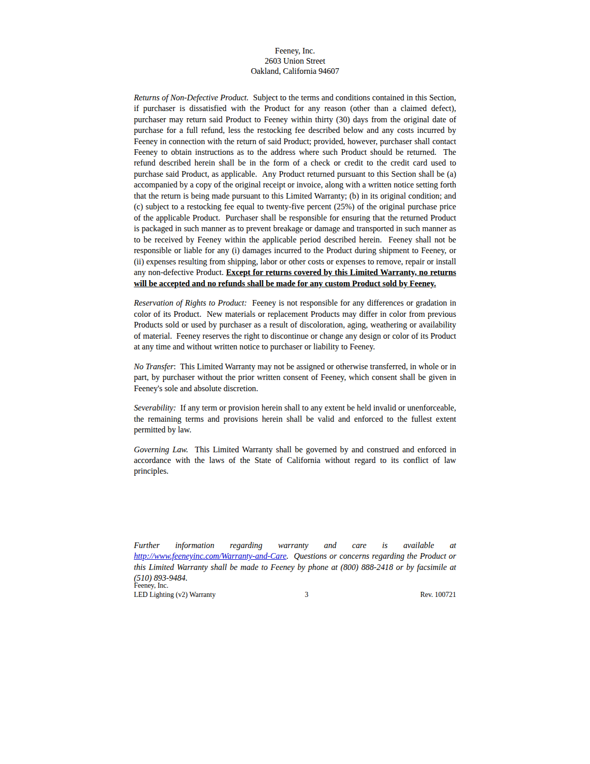Feeney, Inc.
2603 Union Street
Oakland, California 94607
Returns of Non-Defective Product. Subject to the terms and conditions contained in this Section, if purchaser is dissatisfied with the Product for any reason (other than a claimed defect), purchaser may return said Product to Feeney within thirty (30) days from the original date of purchase for a full refund, less the restocking fee described below and any costs incurred by Feeney in connection with the return of said Product; provided, however, purchaser shall contact Feeney to obtain instructions as to the address where such Product should be returned. The refund described herein shall be in the form of a check or credit to the credit card used to purchase said Product, as applicable. Any Product returned pursuant to this Section shall be (a) accompanied by a copy of the original receipt or invoice, along with a written notice setting forth that the return is being made pursuant to this Limited Warranty; (b) in its original condition; and (c) subject to a restocking fee equal to twenty-five percent (25%) of the original purchase price of the applicable Product. Purchaser shall be responsible for ensuring that the returned Product is packaged in such manner as to prevent breakage or damage and transported in such manner as to be received by Feeney within the applicable period described herein. Feeney shall not be responsible or liable for any (i) damages incurred to the Product during shipment to Feeney, or (ii) expenses resulting from shipping, labor or other costs or expenses to remove, repair or install any non-defective Product. Except for returns covered by this Limited Warranty, no returns will be accepted and no refunds shall be made for any custom Product sold by Feeney.
Reservation of Rights to Product: Feeney is not responsible for any differences or gradation in color of its Product. New materials or replacement Products may differ in color from previous Products sold or used by purchaser as a result of discoloration, aging, weathering or availability of material. Feeney reserves the right to discontinue or change any design or color of its Product at any time and without written notice to purchaser or liability to Feeney.
No Transfer: This Limited Warranty may not be assigned or otherwise transferred, in whole or in part, by purchaser without the prior written consent of Feeney, which consent shall be given in Feeney's sole and absolute discretion.
Severability: If any term or provision herein shall to any extent be held invalid or unenforceable, the remaining terms and provisions herein shall be valid and enforced to the fullest extent permitted by law.
Governing Law. This Limited Warranty shall be governed by and construed and enforced in accordance with the laws of the State of California without regard to its conflict of law principles.
Further information regarding warranty and care is available at http://www.feeneyinc.com/Warranty-and-Care. Questions or concerns regarding the Product or this Limited Warranty shall be made to Feeney by phone at (800) 888-2418 or by facsimile at (510) 893-9484.
Feeney, Inc.
LED Lighting (v2) Warranty
3
Rev. 100721